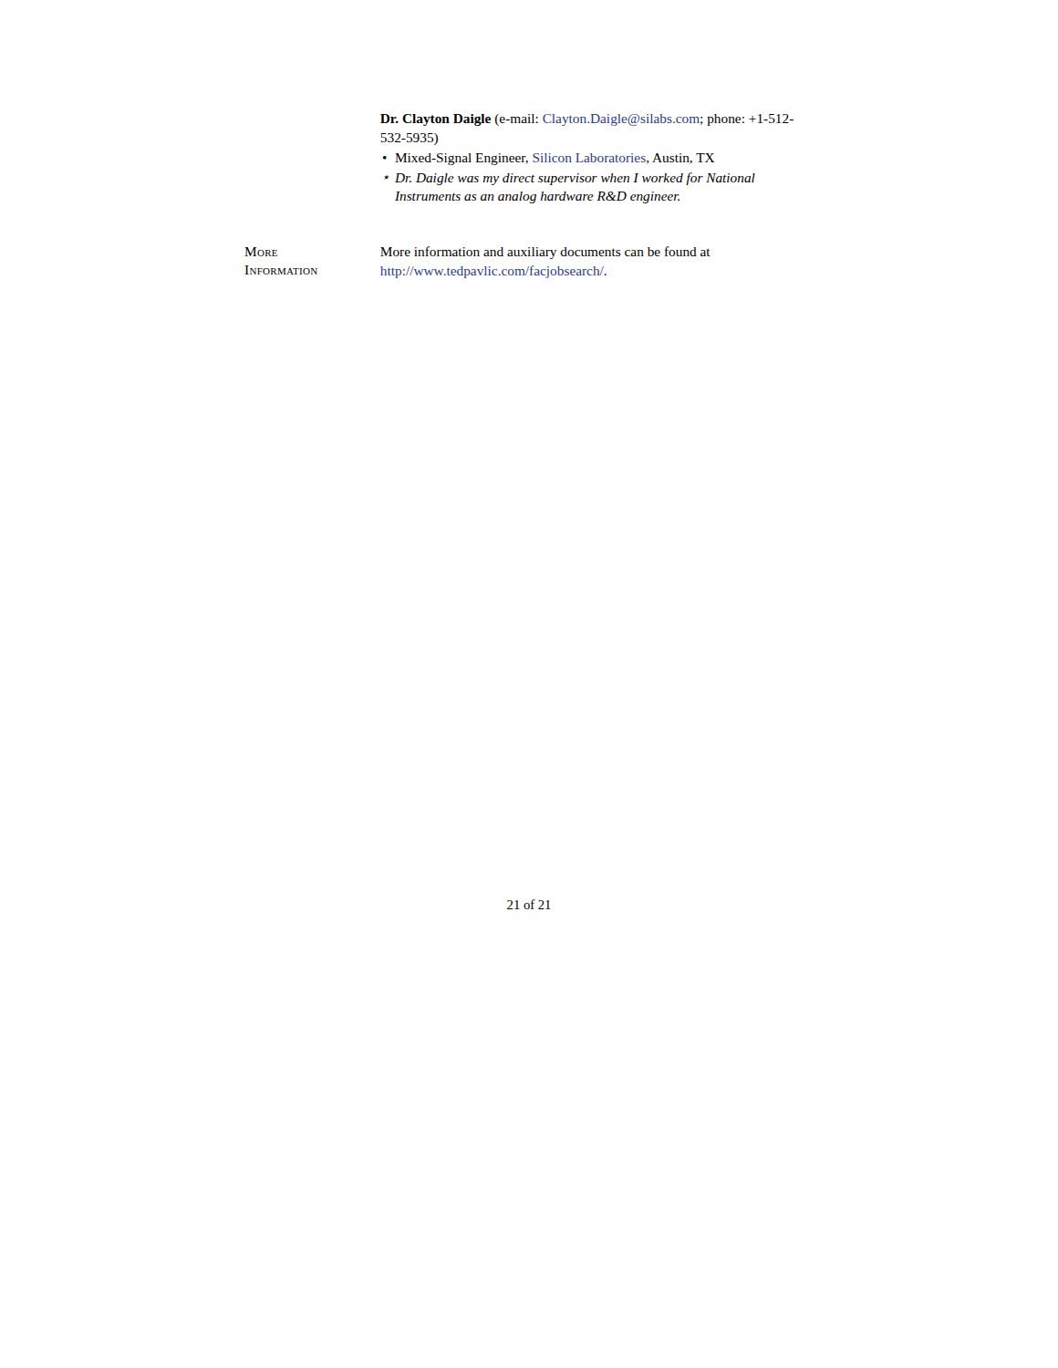Dr. Clayton Daigle (e-mail: Clayton.Daigle@silabs.com; phone: +1-512-532-5935)
Mixed-Signal Engineer, Silicon Laboratories, Austin, TX
Dr. Daigle was my direct supervisor when I worked for National Instruments as an analog hardware R&D engineer.
More
Information
More information and auxiliary documents can be found at
http://www.tedpavlic.com/facjobsearch/.
21 of 21